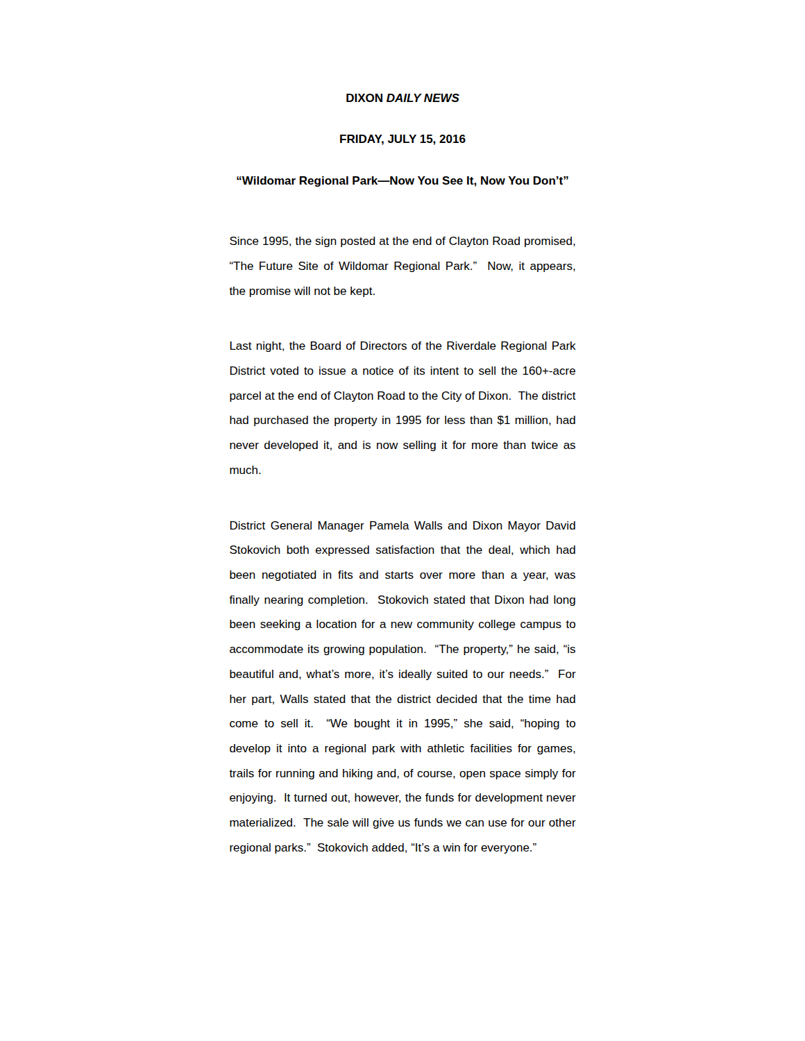DIXON DAILY NEWS
FRIDAY, JULY 15, 2016
“Wildomar Regional Park—Now You See It, Now You Don’t”
Since 1995, the sign posted at the end of Clayton Road promised, “The Future Site of Wildomar Regional Park.” Now, it appears, the promise will not be kept.
Last night, the Board of Directors of the Riverdale Regional Park District voted to issue a notice of its intent to sell the 160+-acre parcel at the end of Clayton Road to the City of Dixon. The district had purchased the property in 1995 for less than $1 million, had never developed it, and is now selling it for more than twice as much.
District General Manager Pamela Walls and Dixon Mayor David Stokovich both expressed satisfaction that the deal, which had been negotiated in fits and starts over more than a year, was finally nearing completion. Stokovich stated that Dixon had long been seeking a location for a new community college campus to accommodate its growing population. “The property,” he said, “is beautiful and, what’s more, it’s ideally suited to our needs.” For her part, Walls stated that the district decided that the time had come to sell it. “We bought it in 1995,” she said, “hoping to develop it into a regional park with athletic facilities for games, trails for running and hiking and, of course, open space simply for enjoying. It turned out, however, the funds for development never materialized. The sale will give us funds we can use for our other regional parks.” Stokovich added, “It’s a win for everyone.”